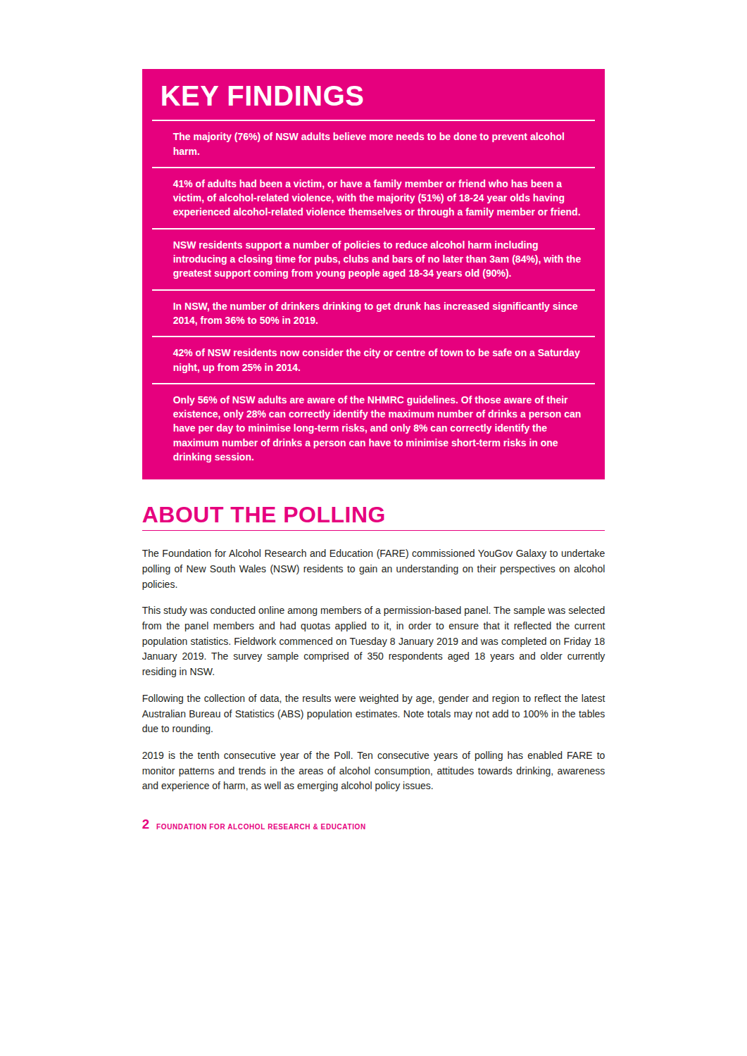KEY FINDINGS
The majority (76%) of NSW adults believe more needs to be done to prevent alcohol harm.
41% of adults had been a victim, or have a family member or friend who has been a victim, of alcohol-related violence, with the majority (51%) of 18-24 year olds having experienced alcohol-related violence themselves or through a family member or friend.
NSW residents support a number of policies to reduce alcohol harm including introducing a closing time for pubs, clubs and bars of no later than 3am (84%), with the greatest support coming from young people aged 18-34 years old (90%).
In NSW, the number of drinkers drinking to get drunk has increased significantly since 2014, from 36% to 50% in 2019.
42% of NSW residents now consider the city or centre of town to be safe on a Saturday night, up from 25% in 2014.
Only 56% of NSW adults are aware of the NHMRC guidelines. Of those aware of their existence, only 28% can correctly identify the maximum number of drinks a person can have per day to minimise long-term risks, and only 8% can correctly identify the maximum number of drinks a person can have to minimise short-term risks in one drinking session.
ABOUT THE POLLING
The Foundation for Alcohol Research and Education (FARE) commissioned YouGov Galaxy to undertake polling of New South Wales (NSW) residents to gain an understanding on their perspectives on alcohol policies.
This study was conducted online among members of a permission-based panel. The sample was selected from the panel members and had quotas applied to it, in order to ensure that it reflected the current population statistics. Fieldwork commenced on Tuesday 8 January 2019 and was completed on Friday 18 January 2019. The survey sample comprised of 350 respondents aged 18 years and older currently residing in NSW.
Following the collection of data, the results were weighted by age, gender and region to reflect the latest Australian Bureau of Statistics (ABS) population estimates. Note totals may not add to 100% in the tables due to rounding.
2019 is the tenth consecutive year of the Poll. Ten consecutive years of polling has enabled FARE to monitor patterns and trends in the areas of alcohol consumption, attitudes towards drinking, awareness and experience of harm, as well as emerging alcohol policy issues.
2 Foundation for Alcohol Research & Education